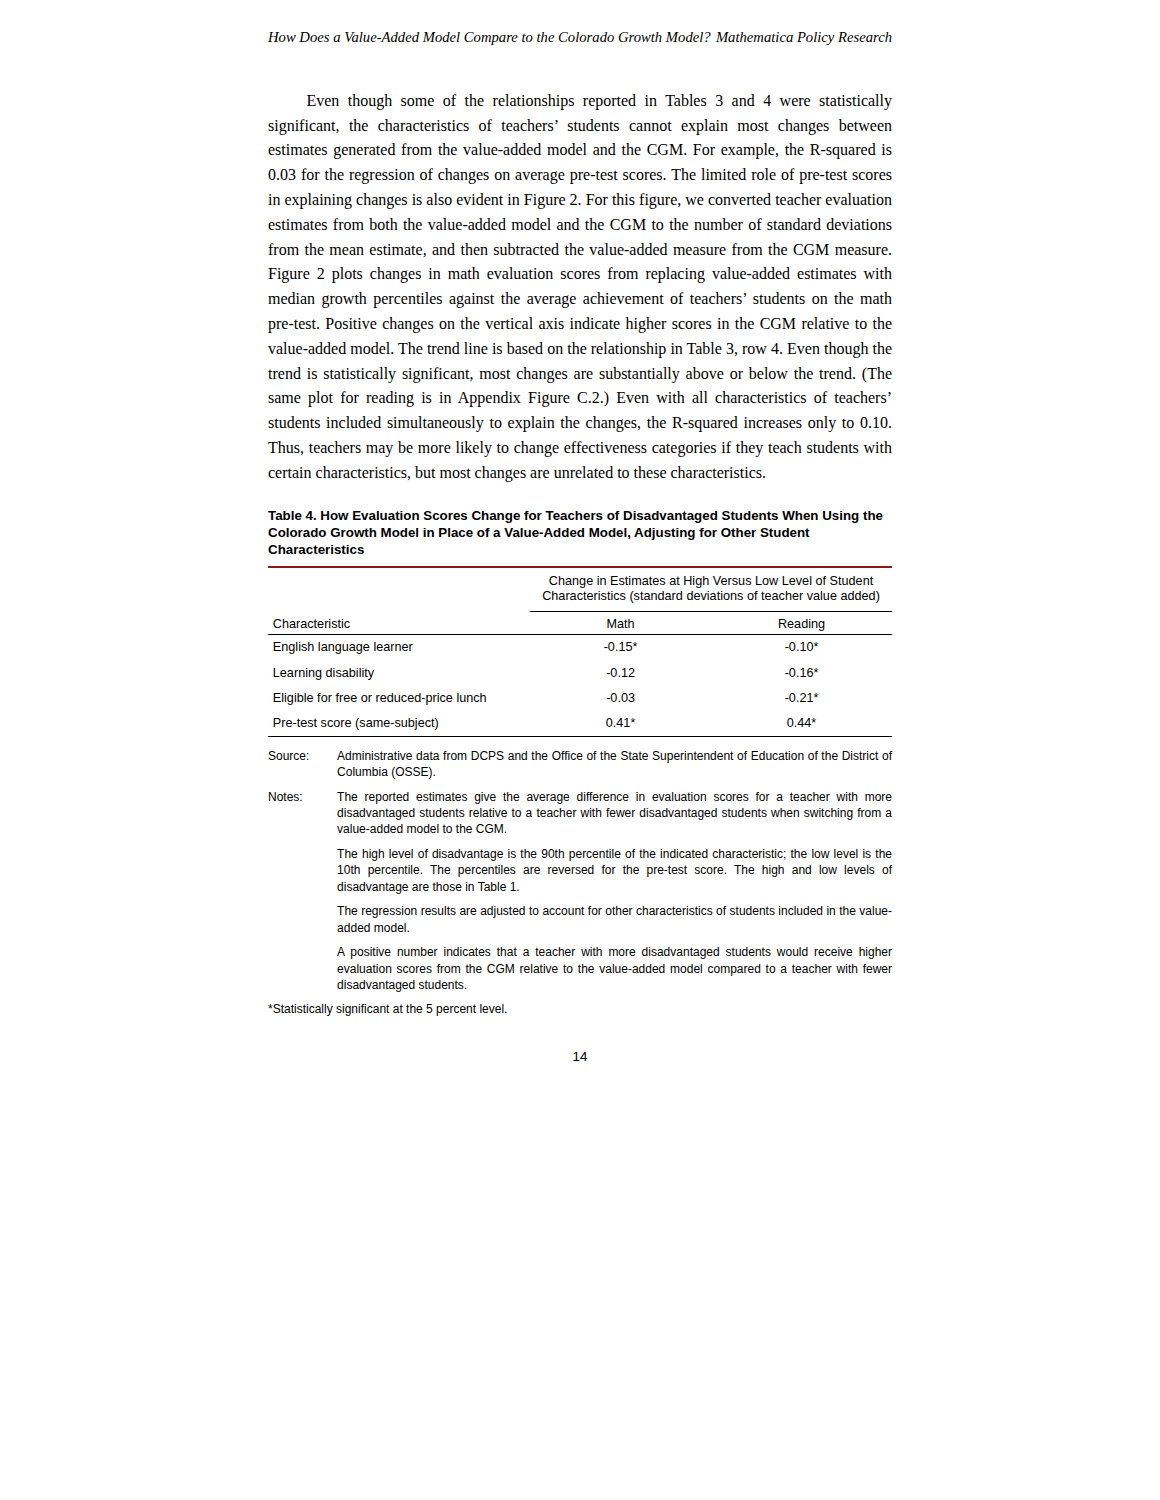How Does a Value-Added Model Compare to the Colorado Growth Model?
Mathematica Policy Research
Even though some of the relationships reported in Tables 3 and 4 were statistically significant, the characteristics of teachers’ students cannot explain most changes between estimates generated from the value-added model and the CGM. For example, the R-squared is 0.03 for the regression of changes on average pre-test scores. The limited role of pre-test scores in explaining changes is also evident in Figure 2. For this figure, we converted teacher evaluation estimates from both the value-added model and the CGM to the number of standard deviations from the mean estimate, and then subtracted the value-added measure from the CGM measure. Figure 2 plots changes in math evaluation scores from replacing value-added estimates with median growth percentiles against the average achievement of teachers’ students on the math pre-test. Positive changes on the vertical axis indicate higher scores in the CGM relative to the value-added model. The trend line is based on the relationship in Table 3, row 4. Even though the trend is statistically significant, most changes are substantially above or below the trend. (The same plot for reading is in Appendix Figure C.2.) Even with all characteristics of teachers’ students included simultaneously to explain the changes, the R-squared increases only to 0.10. Thus, teachers may be more likely to change effectiveness categories if they teach students with certain characteristics, but most changes are unrelated to these characteristics.
Table 4. How Evaluation Scores Change for Teachers of Disadvantaged Students When Using the Colorado Growth Model in Place of a Value-Added Model, Adjusting for Other Student Characteristics
| | Change in Estimates at High Versus Low Level of Student Characteristics (standard deviations of teacher value added) |
| --- | --- |
| Characteristic | Math | Reading |
| English language learner | -0.15* | -0.10* |
| Learning disability | -0.12 | -0.16* |
| Eligible for free or reduced-price lunch | -0.03 | -0.21* |
| Pre-test score (same-subject) | 0.41* | 0.44* |
Source:
Administrative data from DCPS and the Office of the State Superintendent of Education of the District of Columbia (OSSE).
Notes:
The reported estimates give the average difference in evaluation scores for a teacher with more disadvantaged students relative to a teacher with fewer disadvantaged students when switching from a value-added model to the CGM.
The high level of disadvantage is the 90th percentile of the indicated characteristic; the low level is the 10th percentile. The percentiles are reversed for the pre-test score. The high and low levels of disadvantage are those in Table 1.
The regression results are adjusted to account for other characteristics of students included in the value-added model.
A positive number indicates that a teacher with more disadvantaged students would receive higher evaluation scores from the CGM relative to the value-added model compared to a teacher with fewer disadvantaged students.
*Statistically significant at the 5 percent level.
14